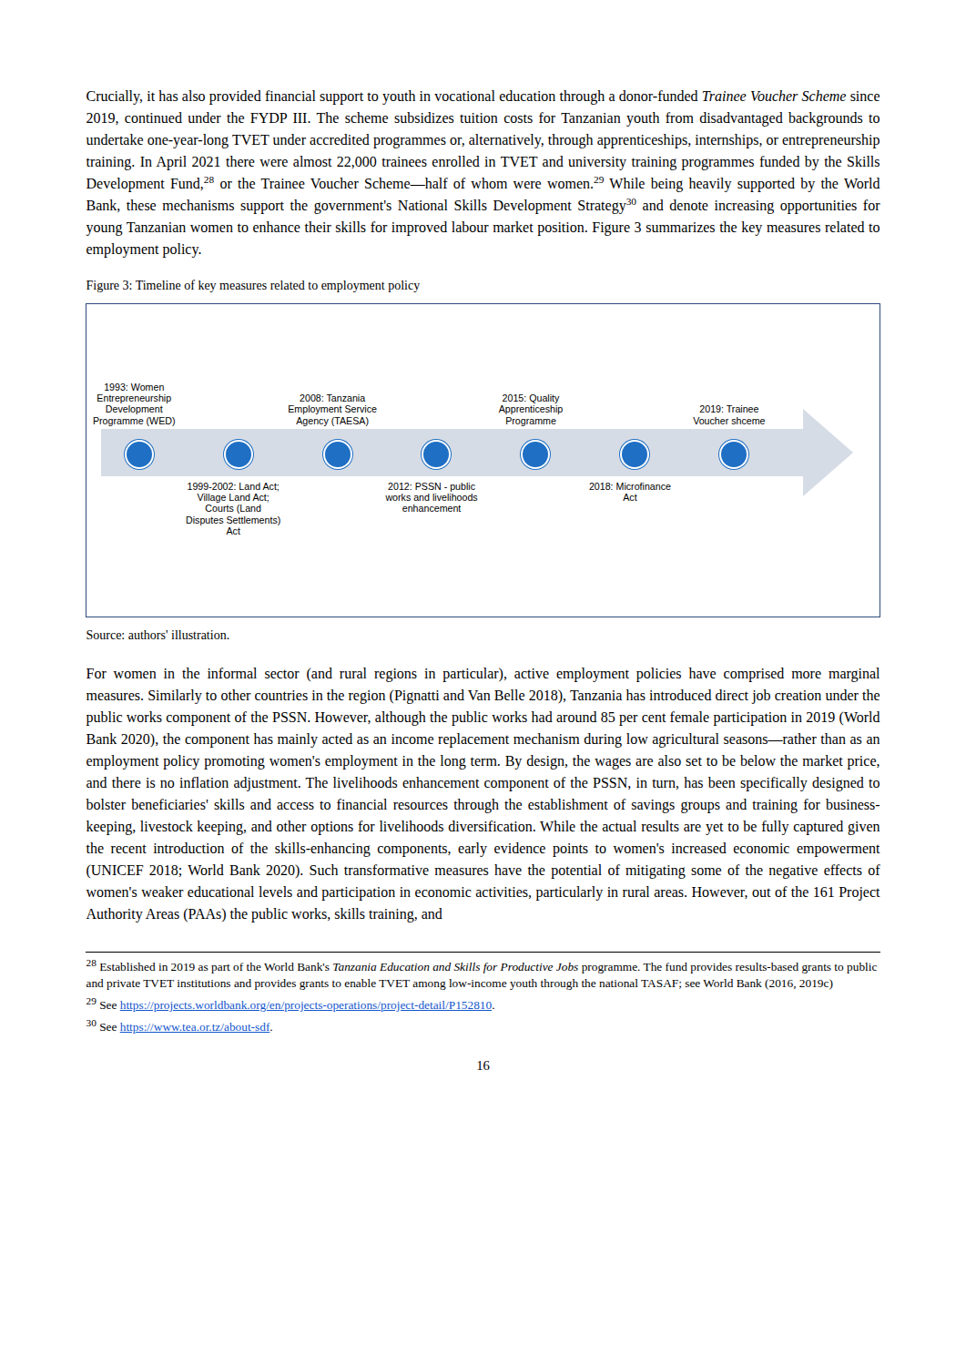Crucially, it has also provided financial support to youth in vocational education through a donor-funded Trainee Voucher Scheme since 2019, continued under the FYDP III. The scheme subsidizes tuition costs for Tanzanian youth from disadvantaged backgrounds to undertake one-year-long TVET under accredited programmes or, alternatively, through apprenticeships, internships, or entrepreneurship training. In April 2021 there were almost 22,000 trainees enrolled in TVET and university training programmes funded by the Skills Development Fund,28 or the Trainee Voucher Scheme—half of whom were women.29 While being heavily supported by the World Bank, these mechanisms support the government's National Skills Development Strategy30 and denote increasing opportunities for young Tanzanian women to enhance their skills for improved labour market position. Figure 3 summarizes the key measures related to employment policy.
Figure 3: Timeline of key measures related to employment policy
1993: Women Entrepreneurship Development Programme (WED)
2008: Tanzania Employment Service Agency (TAESA)
2015: Quality Apprenticeship Programme
2019: Trainee Voucher shceme
1999-2002: Land Act; Village Land Act; Courts (Land Disputes Settlements) Act
2012: PSSN - public works and livelihoods enhancement
2018: Microfinance Act
Source: authors' illustration.
For women in the informal sector (and rural regions in particular), active employment policies have comprised more marginal measures. Similarly to other countries in the region (Pignatti and Van Belle 2018), Tanzania has introduced direct job creation under the public works component of the PSSN. However, although the public works had around 85 per cent female participation in 2019 (World Bank 2020), the component has mainly acted as an income replacement mechanism during low agricultural seasons—rather than as an employment policy promoting women's employment in the long term. By design, the wages are also set to be below the market price, and there is no inflation adjustment. The livelihoods enhancement component of the PSSN, in turn, has been specifically designed to bolster beneficiaries' skills and access to financial resources through the establishment of savings groups and training for business-keeping, livestock keeping, and other options for livelihoods diversification. While the actual results are yet to be fully captured given the recent introduction of the skills-enhancing components, early evidence points to women's increased economic empowerment (UNICEF 2018; World Bank 2020). Such transformative measures have the potential of mitigating some of the negative effects of women's weaker educational levels and participation in economic activities, particularly in rural areas. However, out of the 161 Project Authority Areas (PAAs) the public works, skills training, and
28 Established in 2019 as part of the World Bank's Tanzania Education and Skills for Productive Jobs programme. The fund provides results-based grants to public and private TVET institutions and provides grants to enable TVET among low-income youth through the national TASAF; see World Bank (2016, 2019c)
29 See https://projects.worldbank.org/en/projects-operations/project-detail/P152810.
30 See https://www.tea.or.tz/about-sdf.
16